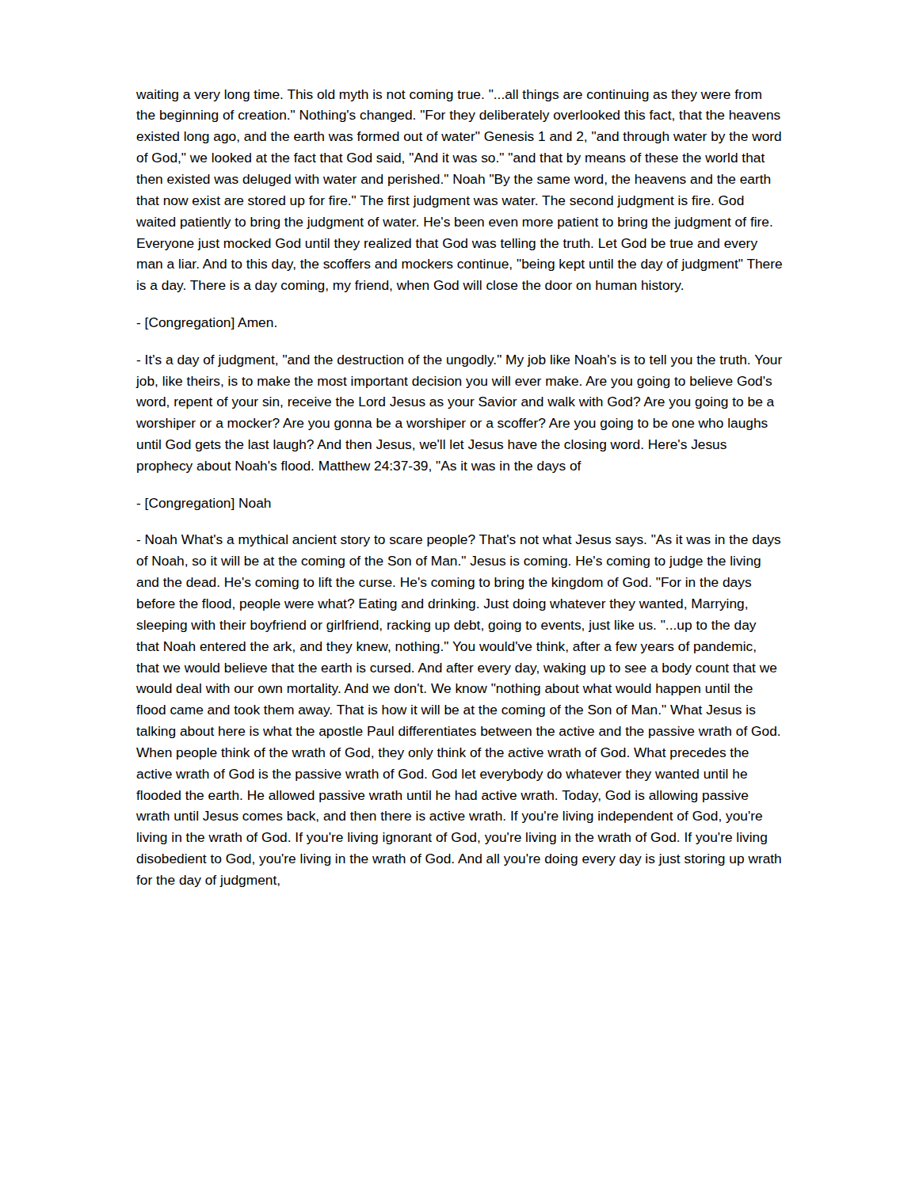waiting a very long time. This old myth is not coming true. "...all things are continuing as they were from the beginning of creation." Nothing's changed. "For they deliberately overlooked this fact, that the heavens existed long ago, and the earth was formed out of water" Genesis 1 and 2, "and through water by the word of God," we looked at the fact that God said, "And it was so." "and that by means of these the world that then existed was deluged with water and perished." Noah "By the same word, the heavens and the earth that now exist are stored up for fire." The first judgment was water. The second judgment is fire. God waited patiently to bring the judgment of water. He's been even more patient to bring the judgment of fire. Everyone just mocked God until they realized that God was telling the truth. Let God be true and every man a liar. And to this day, the scoffers and mockers continue, "being kept until the day of judgment" There is a day. There is a day coming, my friend, when God will close the door on human history.
- [Congregation] Amen.
- It's a day of judgment, "and the destruction of the ungodly." My job like Noah's is to tell you the truth. Your job, like theirs, is to make the most important decision you will ever make. Are you going to believe God's word, repent of your sin, receive the Lord Jesus as your Savior and walk with God? Are you going to be a worshiper or a mocker? Are you gonna be a worshiper or a scoffer? Are you going to be one who laughs until God gets the last laugh? And then Jesus, we'll let Jesus have the closing word. Here's Jesus prophecy about Noah's flood. Matthew 24:37-39, "As it was in the days of
- [Congregation] Noah
- Noah What's a mythical ancient story to scare people? That's not what Jesus says. "As it was in the days of Noah, so it will be at the coming of the Son of Man." Jesus is coming. He's coming to judge the living and the dead. He's coming to lift the curse. He's coming to bring the kingdom of God. "For in the days before the flood, people were what? Eating and drinking. Just doing whatever they wanted, Marrying, sleeping with their boyfriend or girlfriend, racking up debt, going to events, just like us. "...up to the day that Noah entered the ark, and they knew, nothing." You would've think, after a few years of pandemic, that we would believe that the earth is cursed. And after every day, waking up to see a body count that we would deal with our own mortality. And we don't. We know "nothing about what would happen until the flood came and took them away. That is how it will be at the coming of the Son of Man." What Jesus is talking about here is what the apostle Paul differentiates between the active and the passive wrath of God. When people think of the wrath of God, they only think of the active wrath of God. What precedes the active wrath of God is the passive wrath of God. God let everybody do whatever they wanted until he flooded the earth. He allowed passive wrath until he had active wrath. Today, God is allowing passive wrath until Jesus comes back, and then there is active wrath. If you're living independent of God, you're living in the wrath of God. If you're living ignorant of God, you're living in the wrath of God. If you're living disobedient to God, you're living in the wrath of God. And all you're doing every day is just storing up wrath for the day of judgment,